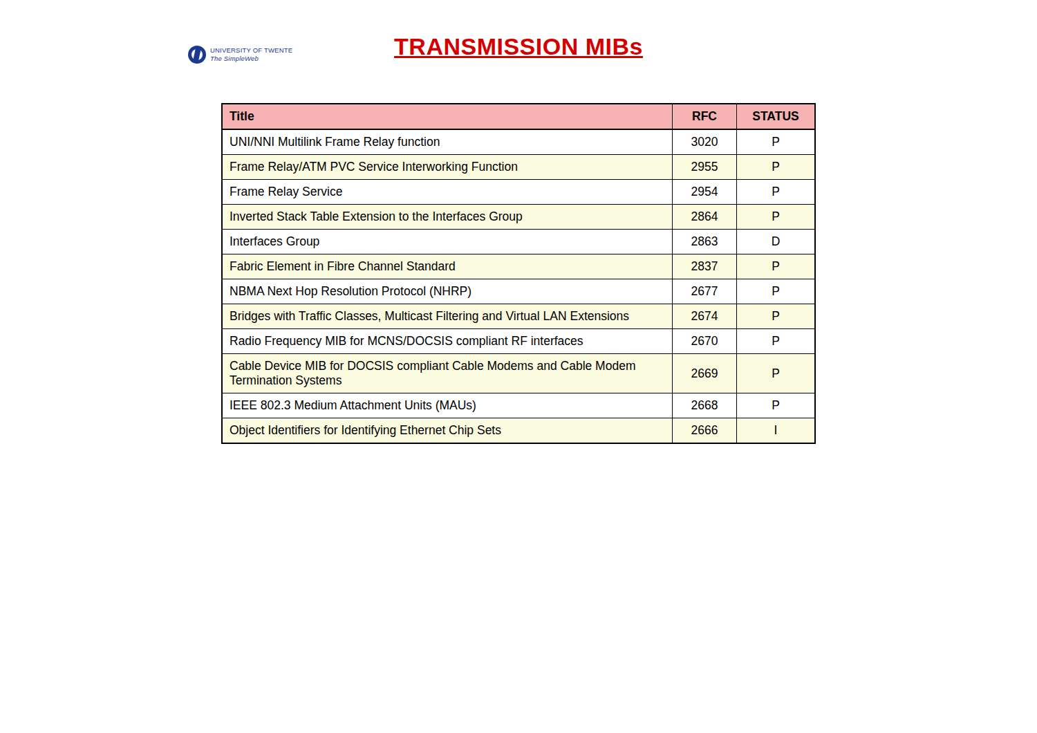UNIVERSITY OF TWENTE
The SimpleWeb
TRANSMISSION MIBs
| Title | RFC | STATUS |
| --- | --- | --- |
| UNI/NNI Multilink Frame Relay function | 3020 | P |
| Frame Relay/ATM PVC Service Interworking Function | 2955 | P |
| Frame Relay Service | 2954 | P |
| Inverted Stack Table Extension to the Interfaces Group | 2864 | P |
| Interfaces Group | 2863 | D |
| Fabric Element in Fibre Channel Standard | 2837 | P |
| NBMA Next Hop Resolution Protocol (NHRP) | 2677 | P |
| Bridges with Traffic Classes, Multicast Filtering and Virtual LAN Extensions | 2674 | P |
| Radio Frequency MIB for MCNS/DOCSIS compliant RF interfaces | 2670 | P |
| Cable Device MIB for DOCSIS compliant Cable Modems and Cable Modem Termination Systems | 2669 | P |
| IEEE 802.3 Medium Attachment Units (MAUs) | 2668 | P |
| Object Identifiers for Identifying Ethernet Chip Sets | 2666 | I |